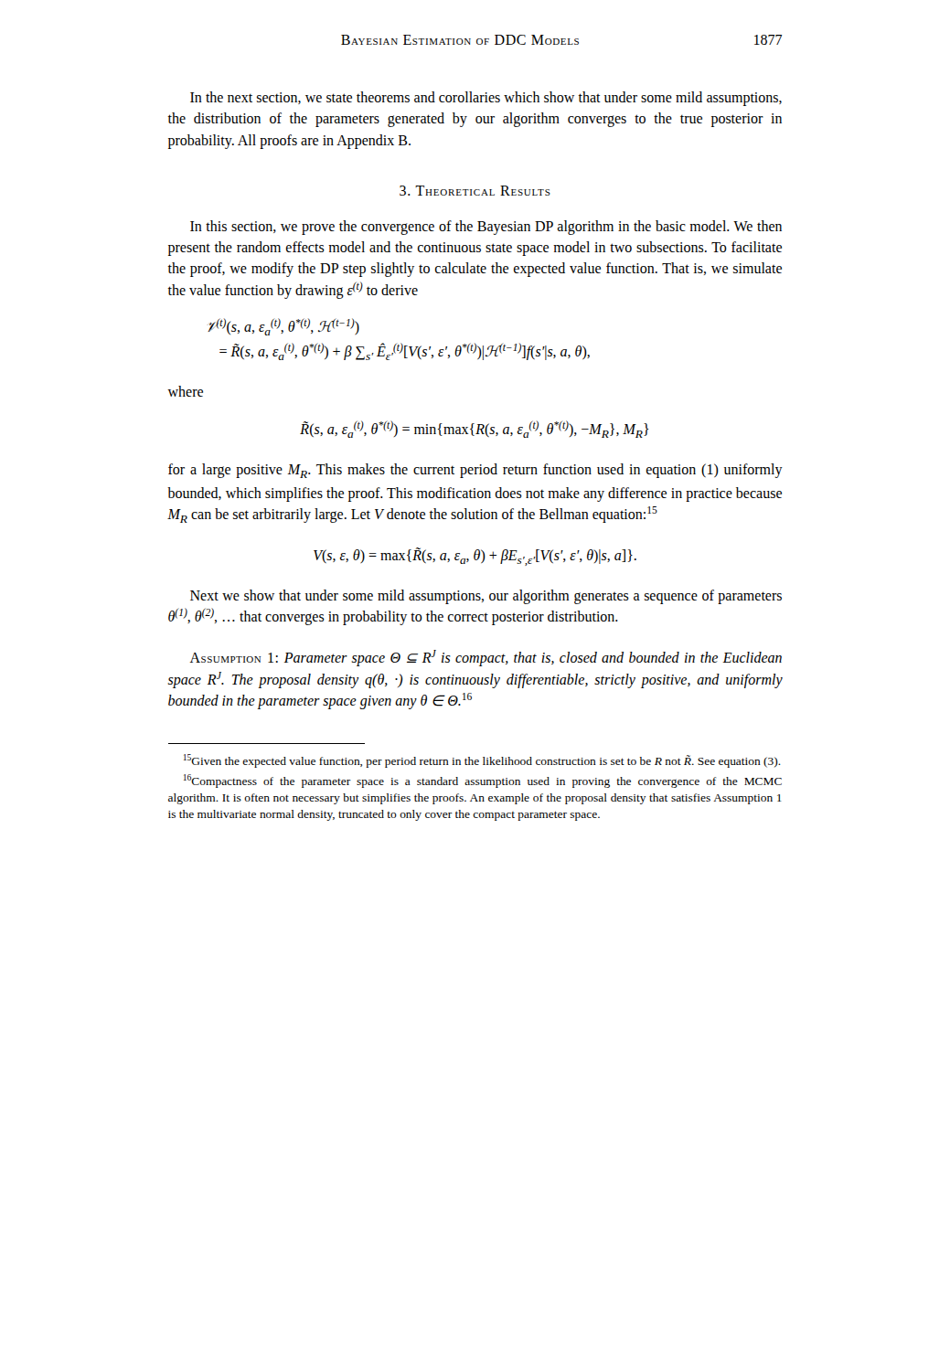Bayesian Estimation of DDC Models 1877
In the next section, we state theorems and corollaries which show that under some mild assumptions, the distribution of the parameters generated by our algorithm converges to the true posterior in probability. All proofs are in Appendix B.
3. Theoretical Results
In this section, we prove the convergence of the Bayesian DP algorithm in the basic model. We then present the random effects model and the continuous state space model in two subsections. To facilitate the proof, we modify the DP step slightly to calculate the expected value function. That is, we simulate the value function by drawing ε(t) to derive
𝒱(t)(s, a, εa(t), θ*(t), ℋ(t−1))
= R̃(s, a, εa(t), θ*(t)) + β ∑s′ Êε′(t)[V(s′, ε′, θ*(t))|ℋ(t−1)] f(s′|s, a, θ),
where
R̃(s, a, εa(t), θ*(t)) = min{max{R(s, a, εa(t), θ*(t)), −MR}, MR}
for a large positive MR. This makes the current period return function used in equation (1) uniformly bounded, which simplifies the proof. This modification does not make any difference in practice because MR can be set arbitrarily large. Let V denote the solution of the Bellman equation:15
V(s, ε, θ) = max{R̃(s, a, εa, θ) + βEs′,ε′[V(s′, ε′, θ)|s, a]}.
Next we show that under some mild assumptions, our algorithm generates a sequence of parameters θ(1), θ(2), … that converges in probability to the correct posterior distribution.
Assumption 1: Parameter space Θ ⊆ RJ is compact, that is, closed and bounded in the Euclidean space RJ. The proposal density q(θ, ·) is continuously differentiable, strictly positive, and uniformly bounded in the parameter space given any θ ∈ Θ.16
15Given the expected value function, per period return in the likelihood construction is set to be R not R̃. See equation (3).
16Compactness of the parameter space is a standard assumption used in proving the convergence of the MCMC algorithm. It is often not necessary but simplifies the proofs. An example of the proposal density that satisfies Assumption 1 is the multivariate normal density, truncated to only cover the compact parameter space.